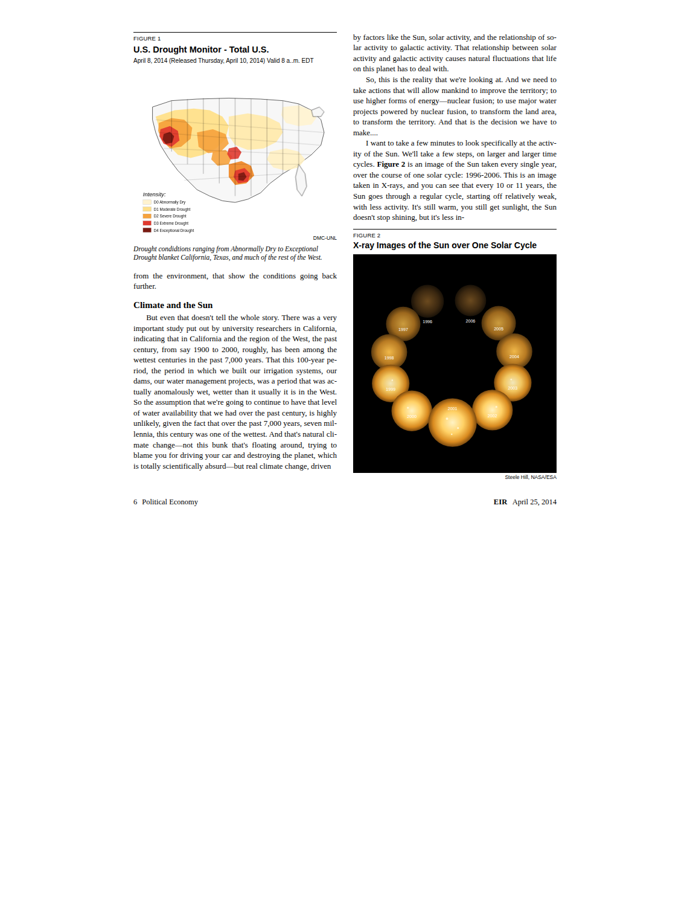FIGURE 1
U.S. Drought Monitor - Total U.S.
April 8, 2014 (Released Thursday, April 10, 2014) Valid 8 a..m. EDT
Intensity: D0 Abnormally Dry D1 Moderate Drought D2 Severe Drought D3 Extreme Drought D4 Exceptional Drought
DMC-UNL
Drought condidtions ranging from Abnormally Dry to Exceptional Drought blanket California, Texas, and much of the rest of the West.
from the environment, that show the conditions going back further.
Climate and the Sun
But even that doesn't tell the whole story. There was a very important study put out by university researchers in California, indicating that in California and the region of the West, the past century, from say 1900 to 2000, roughly, has been among the wettest centuries in the past 7,000 years. That this 100-year period, the period in which we built our irrigation systems, our dams, our water management projects, was a period that was actually anomalously wet, wetter than it usually it is in the West. So the assumption that we're going to continue to have that level of water availability that we had over the past century, is highly unlikely, given the fact that over the past 7,000 years, seven millennia, this century was one of the wettest. And that's natural climate change—not this bunk that's floating around, trying to blame you for driving your car and destroying the planet, which is totally scientifically absurd—but real climate change, driven
by factors like the Sun, solar activity, and the relationship of solar activity to galactic activity. That relationship between solar activity and galactic activity causes natural fluctuations that life on this planet has to deal with.
So, this is the reality that we're looking at. And we need to take actions that will allow mankind to improve the territory; to use higher forms of energy—nuclear fusion; to use major water projects powered by nuclear fusion, to transform the land area, to transform the territory. And that is the decision we have to make....
I want to take a few minutes to look specifically at the activity of the Sun. We'll take a few steps, on larger and larger time cycles. Figure 2 is an image of the Sun taken every single year, over the course of one solar cycle: 1996-2006. This is an image taken in X-rays, and you can see that every 10 or 11 years, the Sun goes through a regular cycle, starting off relatively weak, with less activity. It's still warm, you still get sunlight, the Sun doesn't stop shining, but it's less in-
FIGURE 2
X-ray Images of the Sun over One Solar Cycle
1996 2006 1997 2005 1998 2004 1999 2003 2000 2002 2001
Steele Hill, NASA/ESA
6 Political Economy
EIRApril 25, 2014